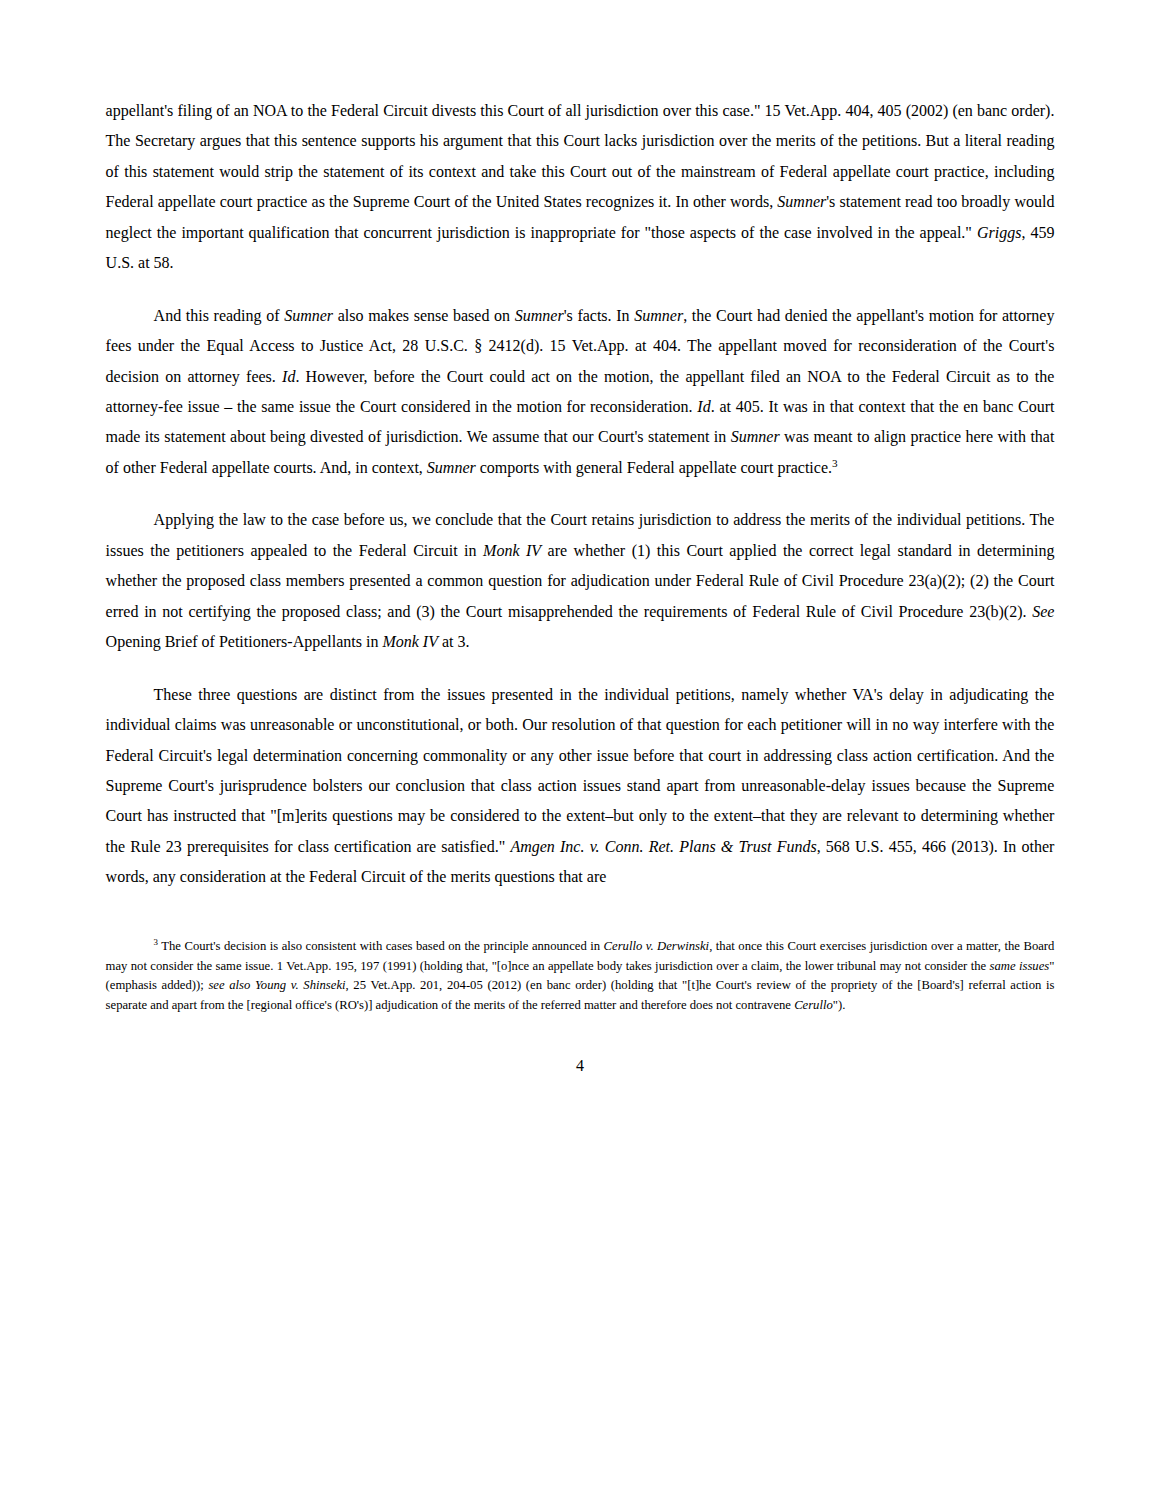appellant's filing of an NOA to the Federal Circuit divests this Court of all jurisdiction over this case." 15 Vet.App. 404, 405 (2002) (en banc order). The Secretary argues that this sentence supports his argument that this Court lacks jurisdiction over the merits of the petitions. But a literal reading of this statement would strip the statement of its context and take this Court out of the mainstream of Federal appellate court practice, including Federal appellate court practice as the Supreme Court of the United States recognizes it. In other words, Sumner's statement read too broadly would neglect the important qualification that concurrent jurisdiction is inappropriate for "those aspects of the case involved in the appeal." Griggs, 459 U.S. at 58.
And this reading of Sumner also makes sense based on Sumner's facts. In Sumner, the Court had denied the appellant's motion for attorney fees under the Equal Access to Justice Act, 28 U.S.C. § 2412(d). 15 Vet.App. at 404. The appellant moved for reconsideration of the Court's decision on attorney fees. Id. However, before the Court could act on the motion, the appellant filed an NOA to the Federal Circuit as to the attorney-fee issue – the same issue the Court considered in the motion for reconsideration. Id. at 405. It was in that context that the en banc Court made its statement about being divested of jurisdiction. We assume that our Court's statement in Sumner was meant to align practice here with that of other Federal appellate courts. And, in context, Sumner comports with general Federal appellate court practice.3
Applying the law to the case before us, we conclude that the Court retains jurisdiction to address the merits of the individual petitions. The issues the petitioners appealed to the Federal Circuit in Monk IV are whether (1) this Court applied the correct legal standard in determining whether the proposed class members presented a common question for adjudication under Federal Rule of Civil Procedure 23(a)(2); (2) the Court erred in not certifying the proposed class; and (3) the Court misapprehended the requirements of Federal Rule of Civil Procedure 23(b)(2). See Opening Brief of Petitioners-Appellants in Monk IV at 3.
These three questions are distinct from the issues presented in the individual petitions, namely whether VA's delay in adjudicating the individual claims was unreasonable or unconstitutional, or both. Our resolution of that question for each petitioner will in no way interfere with the Federal Circuit's legal determination concerning commonality or any other issue before that court in addressing class action certification. And the Supreme Court's jurisprudence bolsters our conclusion that class action issues stand apart from unreasonable-delay issues because the Supreme Court has instructed that "[m]erits questions may be considered to the extent–but only to the extent–that they are relevant to determining whether the Rule 23 prerequisites for class certification are satisfied." Amgen Inc. v. Conn. Ret. Plans & Trust Funds, 568 U.S. 455, 466 (2013). In other words, any consideration at the Federal Circuit of the merits questions that are
3 The Court's decision is also consistent with cases based on the principle announced in Cerullo v. Derwinski, that once this Court exercises jurisdiction over a matter, the Board may not consider the same issue. 1 Vet.App. 195, 197 (1991) (holding that, "[o]nce an appellate body takes jurisdiction over a claim, the lower tribunal may not consider the same issues" (emphasis added)); see also Young v. Shinseki, 25 Vet.App. 201, 204-05 (2012) (en banc order) (holding that "[t]he Court's review of the propriety of the [Board's] referral action is separate and apart from the [regional office's (RO's)] adjudication of the merits of the referred matter and therefore does not contravene Cerullo").
4